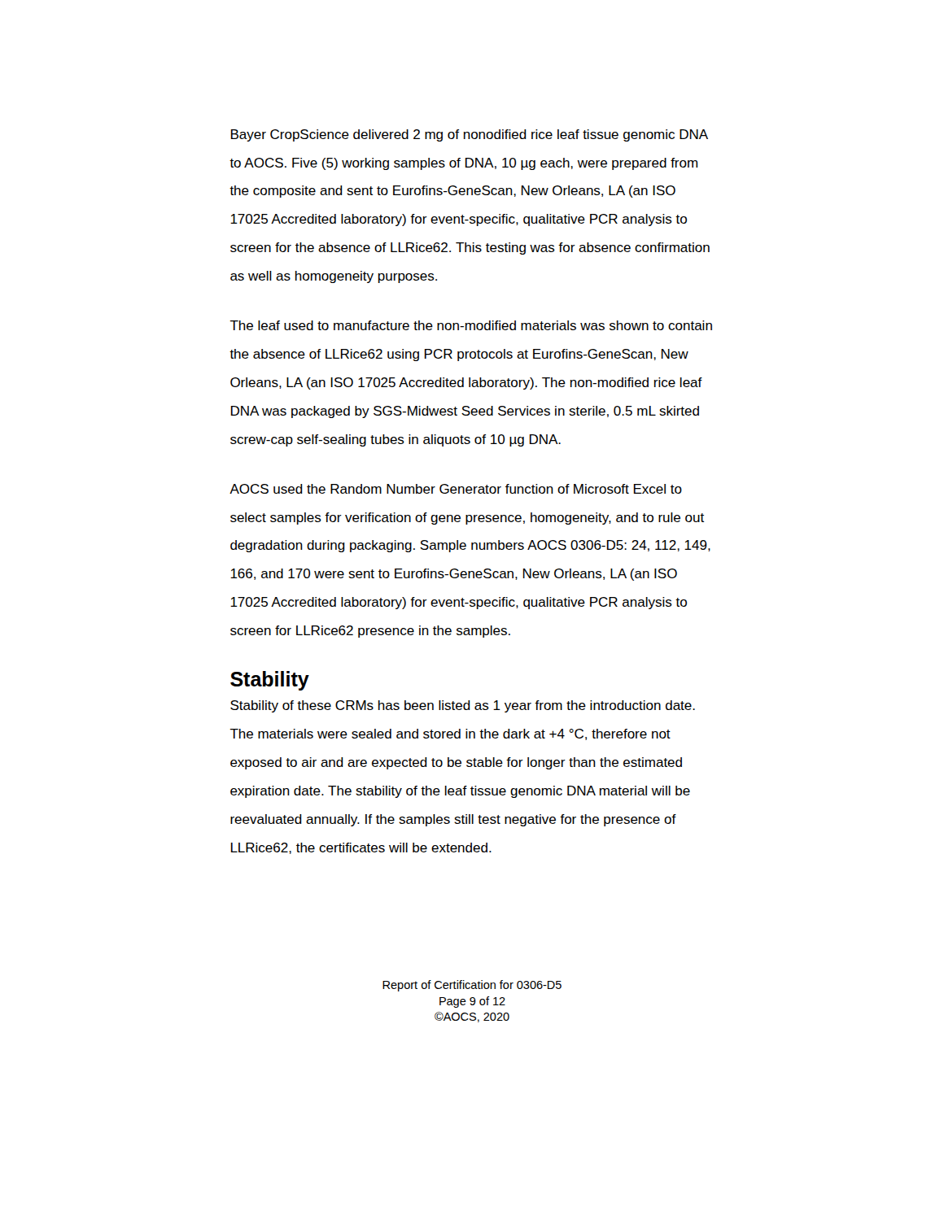Bayer CropScience delivered 2 mg of nonodified rice leaf tissue genomic DNA to AOCS. Five (5) working samples of DNA, 10 µg each, were prepared from the composite and sent to Eurofins-GeneScan, New Orleans, LA (an ISO 17025 Accredited laboratory) for event-specific, qualitative PCR analysis to screen for the absence of LLRice62. This testing was for absence confirmation as well as homogeneity purposes.
The leaf used to manufacture the non-modified materials was shown to contain the absence of LLRice62 using PCR protocols at Eurofins-GeneScan, New Orleans, LA (an ISO 17025 Accredited laboratory). The non-modified rice leaf DNA was packaged by SGS-Midwest Seed Services in sterile, 0.5 mL skirted screw-cap self-sealing tubes in aliquots of 10 µg DNA.
AOCS used the Random Number Generator function of Microsoft Excel to select samples for verification of gene presence, homogeneity, and to rule out degradation during packaging. Sample numbers AOCS 0306-D5: 24, 112, 149, 166, and 170 were sent to Eurofins-GeneScan, New Orleans, LA (an ISO 17025 Accredited laboratory) for event-specific, qualitative PCR analysis to screen for LLRice62 presence in the samples.
Stability
Stability of these CRMs has been listed as 1 year from the introduction date. The materials were sealed and stored in the dark at +4 °C, therefore not exposed to air and are expected to be stable for longer than the estimated expiration date. The stability of the leaf tissue genomic DNA material will be reevaluated annually. If the samples still test negative for the presence of LLRice62, the certificates will be extended.
Report of Certification for 0306-D5
Page 9 of 12
©AOCS, 2020